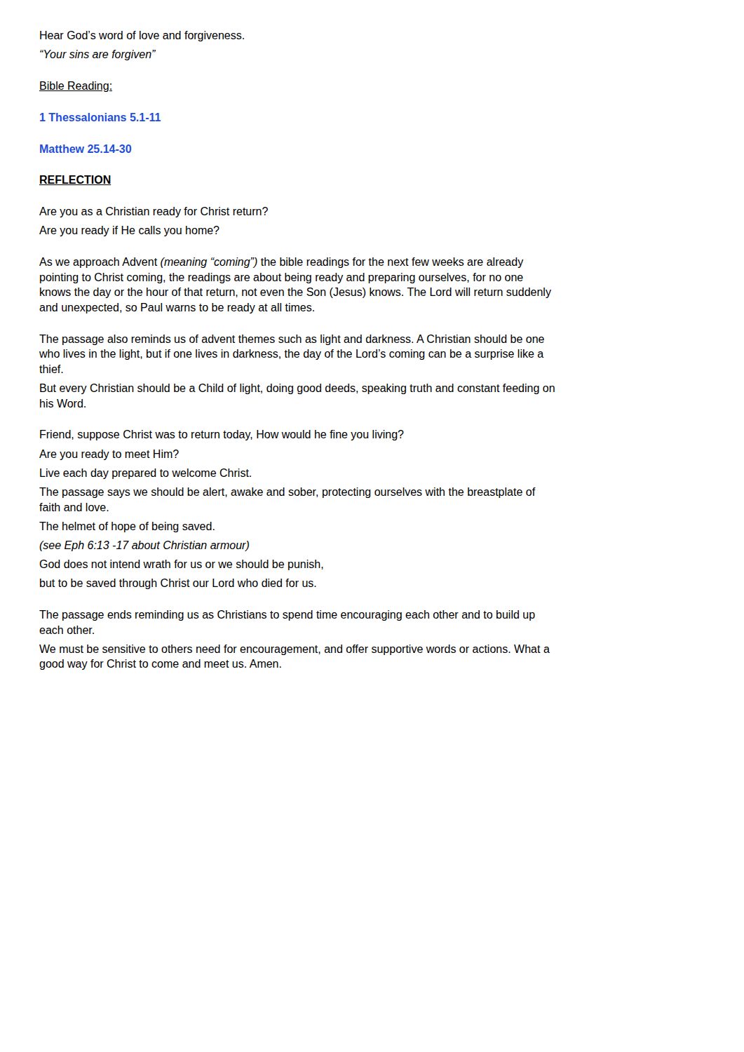Hear God’s word of love and forgiveness.
“Your sins are forgiven”
Bible Reading:
1 Thessalonians 5.1-11
Matthew 25.14-30
REFLECTION
Are you as a Christian ready for Christ return?
Are you ready if He calls you home?
As we approach Advent (meaning “coming”) the bible readings for the next few weeks are already pointing to Christ coming, the readings are about being ready and preparing ourselves, for no one knows the day or the hour of that return, not even the Son (Jesus) knows. The Lord will return suddenly and unexpected, so Paul warns to be ready at all times.
The passage also reminds us of advent themes such as light and darkness. A Christian should be one who lives in the light, but if one lives in darkness, the day of the Lord’s coming can be a surprise like a thief.
But every Christian should be a Child of light, doing good deeds, speaking truth and constant feeding on his Word.
Friend, suppose Christ was to return today, How would he fine you living?
Are you ready to meet Him?
Live each day prepared to welcome Christ.
The passage says we should be alert, awake and sober, protecting ourselves with the breastplate of faith and love.
The helmet of hope of being saved.
(see Eph 6:13 -17 about Christian armour)
God does not intend wrath for us or we should be punish,
but to be saved through Christ our Lord who died for us.
The passage ends reminding us as Christians to spend time encouraging each other and to build up each other.
We must be sensitive to others need for encouragement, and offer supportive words or actions. What a good way for Christ to come and meet us. Amen.